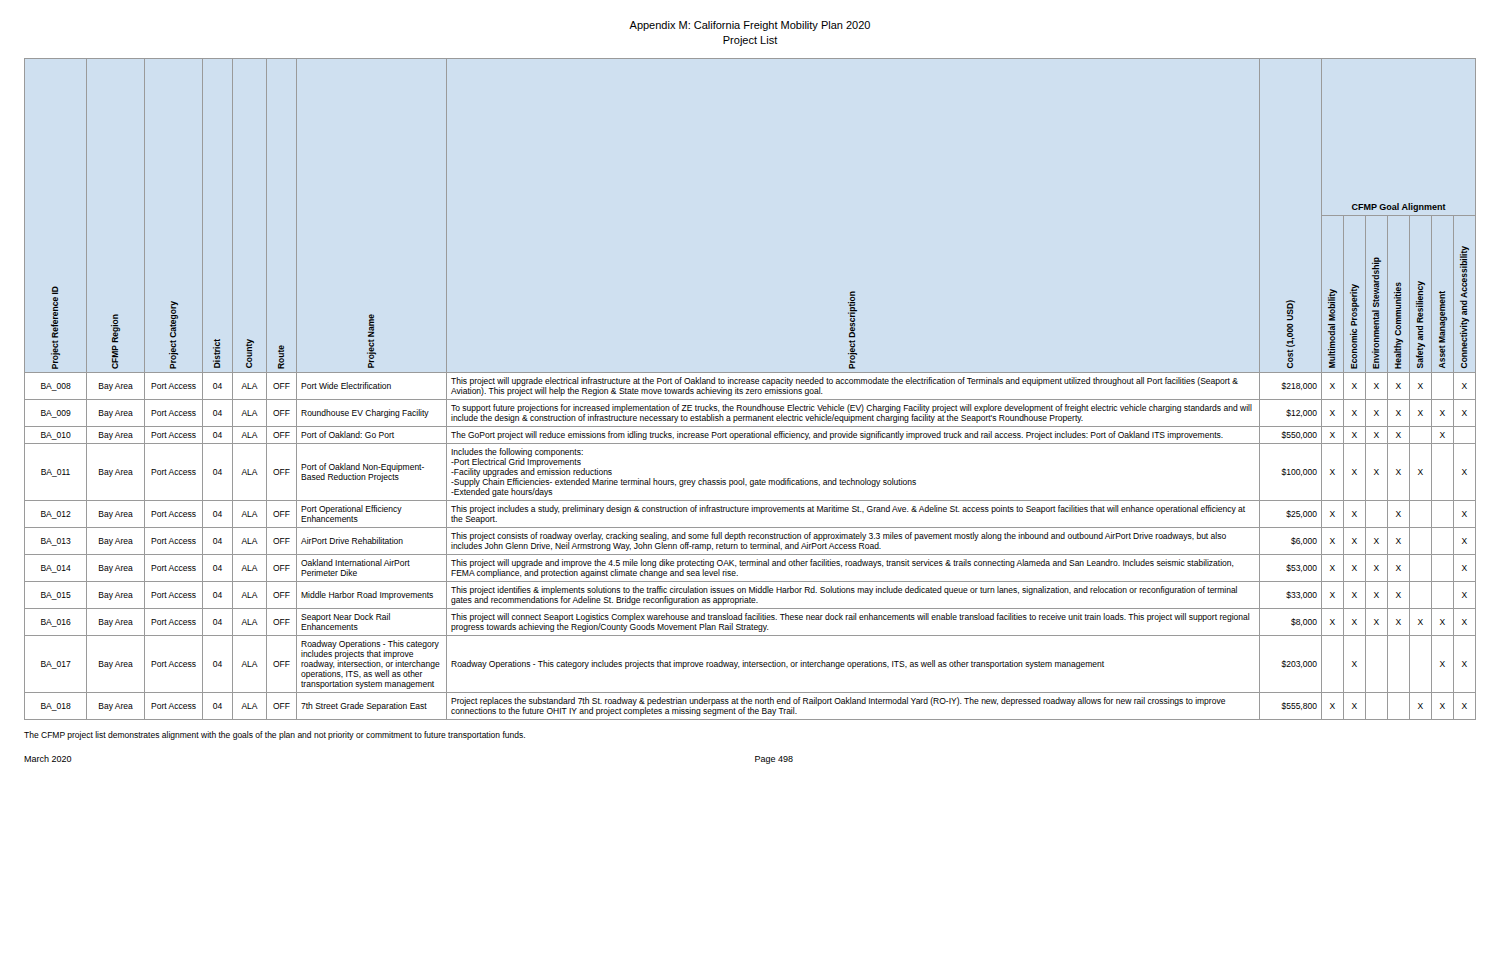Appendix M: California Freight Mobility Plan 2020
Project List
| Project Reference ID | CFMP Region | Project Category | District | County | Route | Project Name | Project Description | Cost (1,000 USD) | CFMP Goal Alignment |
| --- | --- | --- | --- | --- | --- | --- | --- | --- | --- |
| Multimodal Mobility | Economic Prosperity | Environmental Stewardship | Healthy Communities | Safety and Resiliency | Asset Management | Connectivity and Accessibility |
| BA_008 | Bay Area | Port Access | 04 | ALA | OFF | Port Wide Electrification | This project will upgrade electrical infrastructure at the Port of Oakland to increase capacity needed to accommodate the electrification of Terminals and equipment utilized throughout all Port facilities (Seaport & Aviation). This project will help the Region & State move towards achieving its zero emissions goal. | $218,000 | X | X | X | X | X | | X |
| BA_009 | Bay Area | Port Access | 04 | ALA | OFF | Roundhouse EV Charging Facility | To support future projections for increased implementation of ZE trucks, the Roundhouse Electric Vehicle (EV) Charging Facility project will explore development of freight electric vehicle charging standards and will include the design & construction of infrastructure necessary to establish a permanent electric vehicle/equipment charging facility at the Seaport's Roundhouse Property. | $12,000 | X | X | X | X | X | X | X |
| BA_010 | Bay Area | Port Access | 04 | ALA | OFF | Port of Oakland: Go Port | The GoPort project will reduce emissions from idling trucks, increase Port operational efficiency, and provide significantly improved truck and rail access. Project includes: Port of Oakland ITS improvements. | $550,000 | X | X | X | X | | X | |
| BA_011 | Bay Area | Port Access | 04 | ALA | OFF | Port of Oakland Non-Equipment-Based Reduction Projects | Includes the following components: -Port Electrical Grid Improvements -Facility upgrades and emission reductions -Supply Chain Efficiencies- extended Marine terminal hours, grey chassis pool, gate modifications, and technology solutions -Extended gate hours/days | $100,000 | X | X | X | X | X | | X |
| BA_012 | Bay Area | Port Access | 04 | ALA | OFF | Port Operational Efficiency Enhancements | This project includes a study, preliminary design & construction of infrastructure improvements at Maritime St., Grand Ave. & Adeline St. access points to Seaport facilities that will enhance operational efficiency at the Seaport. | $25,000 | X | X | | X | | | X |
| BA_013 | Bay Area | Port Access | 04 | ALA | OFF | AirPort Drive Rehabilitation | This project consists of roadway overlay, cracking sealing, and some full depth reconstruction of approximately 3.3 miles of pavement mostly along the inbound and outbound AirPort Drive roadways, but also includes John Glenn Drive, Neil Armstrong Way, John Glenn off-ramp, return to terminal, and AirPort Access Road. | $6,000 | X | X | X | X | | | X |
| BA_014 | Bay Area | Port Access | 04 | ALA | OFF | Oakland International AirPort Perimeter Dike | This project will upgrade and improve the 4.5 mile long dike protecting OAK, terminal and other facilities, roadways, transit services & trails connecting Alameda and San Leandro. Includes seismic stabilization, FEMA compliance, and protection against climate change and sea level rise. | $53,000 | X | X | X | X | | | X |
| BA_015 | Bay Area | Port Access | 04 | ALA | OFF | Middle Harbor Road Improvements | This project identifies & implements solutions to the traffic circulation issues on Middle Harbor Rd. Solutions may include dedicated queue or turn lanes, signalization, and relocation or reconfiguration of terminal gates and recommendations for Adeline St. Bridge reconfiguration as appropriate. | $33,000 | X | X | X | X | | | X |
| BA_016 | Bay Area | Port Access | 04 | ALA | OFF | Seaport Near Dock Rail Enhancements | This project will connect Seaport Logistics Complex warehouse and transload facilities. These near dock rail enhancements will enable transload facilities to receive unit train loads. This project will support regional progress towards achieving the Region/County Goods Movement Plan Rail Strategy. | $8,000 | X | X | X | X | X | X | X |
| BA_017 | Bay Area | Port Access | 04 | ALA | OFF | Roadway Operations - This category includes projects that improve roadway, intersection, or interchange operations, ITS, as well as other transportation system management | Roadway Operations - This category includes projects that improve roadway, intersection, or interchange operations, ITS, as well as other transportation system management | $203,000 | | X | | | | X | X |
| BA_018 | Bay Area | Port Access | 04 | ALA | OFF | 7th Street Grade Separation East | Project replaces the substandard 7th St. roadway & pedestrian underpass at the north end of Railport Oakland Intermodal Yard (RO-IY). The new, depressed roadway allows for new rail crossings to improve connections to the future OHIT IY and project completes a missing segment of the Bay Trail. | $555,800 | X | X | | | X | X | X |
The CFMP project list demonstrates alignment with the goals of the plan and not priority or commitment to future transportation funds.
March 2020
Page 498